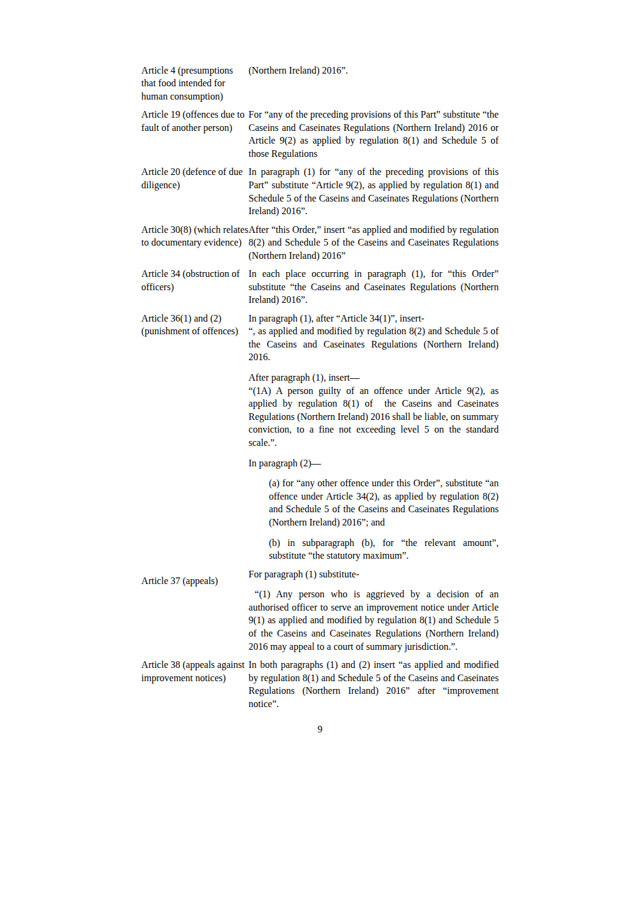| Article 4 (presumptions that food intended for human consumption) | (Northern Ireland) 2016”. |
| Article 19 (offences due to fault of another person) | For “any of the preceding provisions of this Part” substitute “the Caseins and Caseinates Regulations (Northern Ireland) 2016 or Article 9(2) as applied by regulation 8(1) and Schedule 5 of those Regulations |
| Article 20 (defence of due diligence) | In paragraph (1) for “any of the preceding provisions of this Part” substitute “Article 9(2), as applied by regulation 8(1) and Schedule 5 of the Caseins and Caseinates Regulations (Northern Ireland) 2016”. |
| Article 30(8) (which relates to documentary evidence) | After “this Order,” insert “as applied and modified by regulation 8(2) and Schedule 5 of the Caseins and Caseinates Regulations (Northern Ireland) 2016” |
| Article 34 (obstruction of officers) | In each place occurring in paragraph (1), for “this Order” substitute “the Caseins and Caseinates Regulations (Northern Ireland) 2016”. |
| Article 36(1) and (2) (punishment of offences) | In paragraph (1), after “Article 34(1)”, insert- “, as applied and modified by regulation 8(2) and Schedule 5 of the Caseins and Caseinates Regulations (Northern Ireland) 2016. After paragraph (1), insert— “(1A) A person guilty of an offence under Article 9(2), as applied by regulation 8(1) of the Caseins and Caseinates Regulations (Northern Ireland) 2016 shall be liable, on summary conviction, to a fine not exceeding level 5 on the standard scale.”. In paragraph (2)— (a) for “any other offence under this Order”, substitute “an offence under Article 34(2), as applied by regulation 8(2) and Schedule 5 of the Caseins and Caseinates Regulations (Northern Ireland) 2016”; and (b) in subparagraph (b), for “the relevant amount”, substitute “the statutory maximum”. |
| Article 37 (appeals) | For paragraph (1) substitute- “(1) Any person who is aggrieved by a decision of an authorised officer to serve an improvement notice under Article 9(1) as applied and modified by regulation 8(1) and Schedule 5 of the Caseins and Caseinates Regulations (Northern Ireland) 2016 may appeal to a court of summary jurisdiction.”. |
| Article 38 (appeals against improvement notices) | In both paragraphs (1) and (2) insert “as applied and modified by regulation 8(1) and Schedule 5 of the Caseins and Caseinates Regulations (Northern Ireland) 2016” after “improvement notice”. |
9